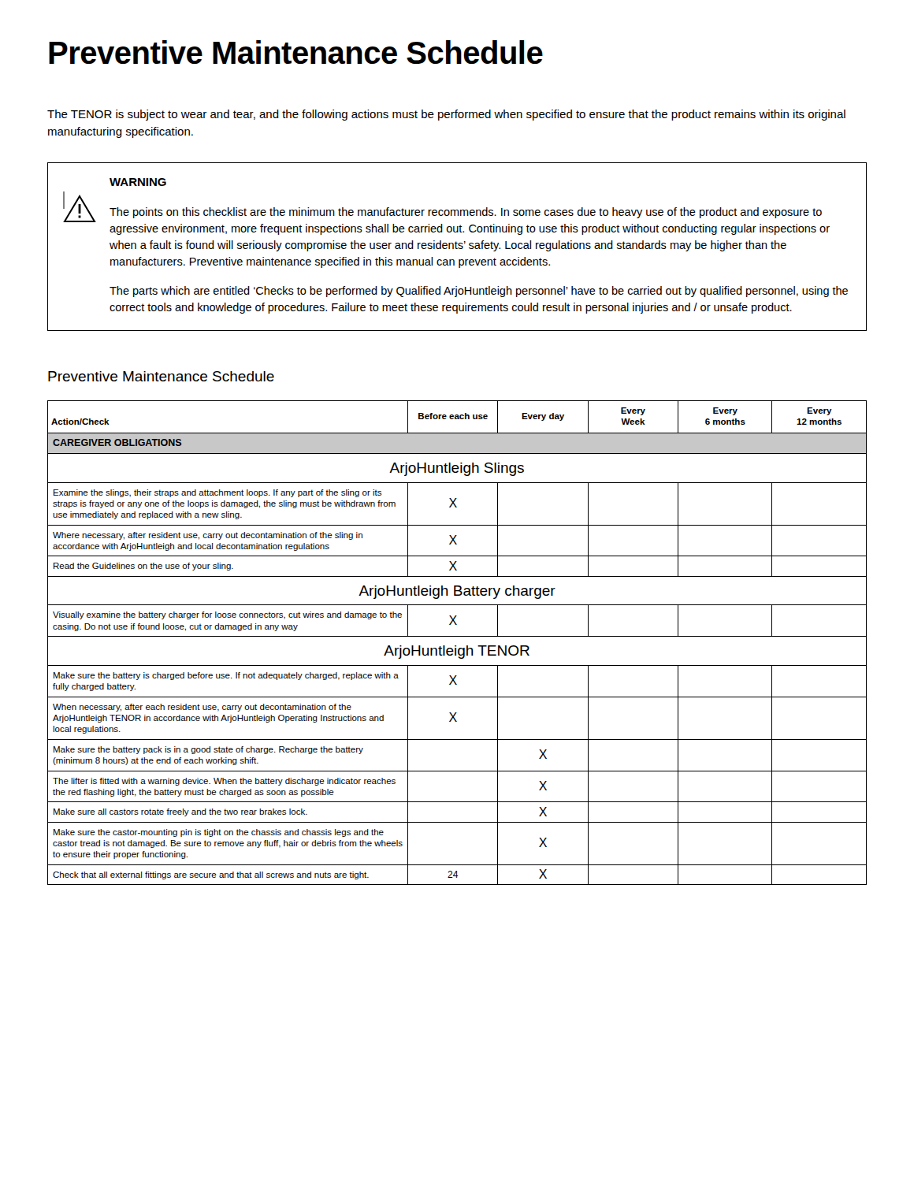Preventive Maintenance Schedule
The TENOR is subject to wear and tear, and the following actions must be performed when specified to ensure that the product remains within its original manufacturing specification.
WARNING
The points on this checklist are the minimum the manufacturer recommends. In some cases due to heavy use of the product and exposure to agressive environment, more frequent inspections shall be carried out. Continuing to use this product without conducting regular inspections or when a fault is found will seriously compromise the user and residents’ safety. Local regulations and standards may be higher than the manufacturers. Preventive maintenance specified in this manual can prevent accidents.
The parts which are entitled ‘Checks to be performed by Qualified ArjoHuntleigh personnel’ have to be carried out by qualified personnel, using the correct tools and knowledge of procedures. Failure to meet these requirements could result in personal injuries and / or unsafe product.
Preventive Maintenance Schedule
| Action/Check | Before each use | Every day | Every Week | Every 6 months | Every 12 months |
| --- | --- | --- | --- | --- | --- |
| CAREGIVER OBLIGATIONS |
| ArjoHuntleigh Slings |
| Examine the slings, their straps and attachment loops. If any part of the sling or its straps is frayed or any one of the loops is damaged, the sling must be withdrawn from use immediately and replaced with a new sling. | X | | | | |
| Where necessary, after resident use, carry out decontamination of the sling in accordance with ArjoHuntleigh and local decontamination regulations | X | | | | |
| Read the Guidelines on the use of your sling. | X | | | | |
| ArjoHuntleigh Battery charger |
| Visually examine the battery charger for loose connectors, cut wires and damage to the casing. Do not use if found loose, cut or damaged in any way | X | | | | |
| ArjoHuntleigh TENOR |
| Make sure the battery is charged before use. If not adequately charged, replace with a fully charged battery. | X | | | | |
| When necessary, after each resident use, carry out decontamination of the ArjoHuntleigh TENOR in accordance with ArjoHuntleigh Operating Instructions and local regulations. | X | | | | |
| Make sure the battery pack is in a good state of charge. Recharge the battery (minimum 8 hours) at the end of each working shift. | | X | | | |
| The lifter is fitted with a warning device. When the battery discharge indicator reaches the red flashing light, the battery must be charged as soon as possible | | X | | | |
| Make sure all castors rotate freely and the two rear brakes lock. | | X | | | |
| Make sure the castor-mounting pin is tight on the chassis and chassis legs and the castor tread is not damaged. Be sure to remove any fluff, hair or debris from the wheels to ensure their proper functioning. | | X | | | |
| Check that all external fittings are secure and that all screws and nuts are tight. | 24 | X | | | |